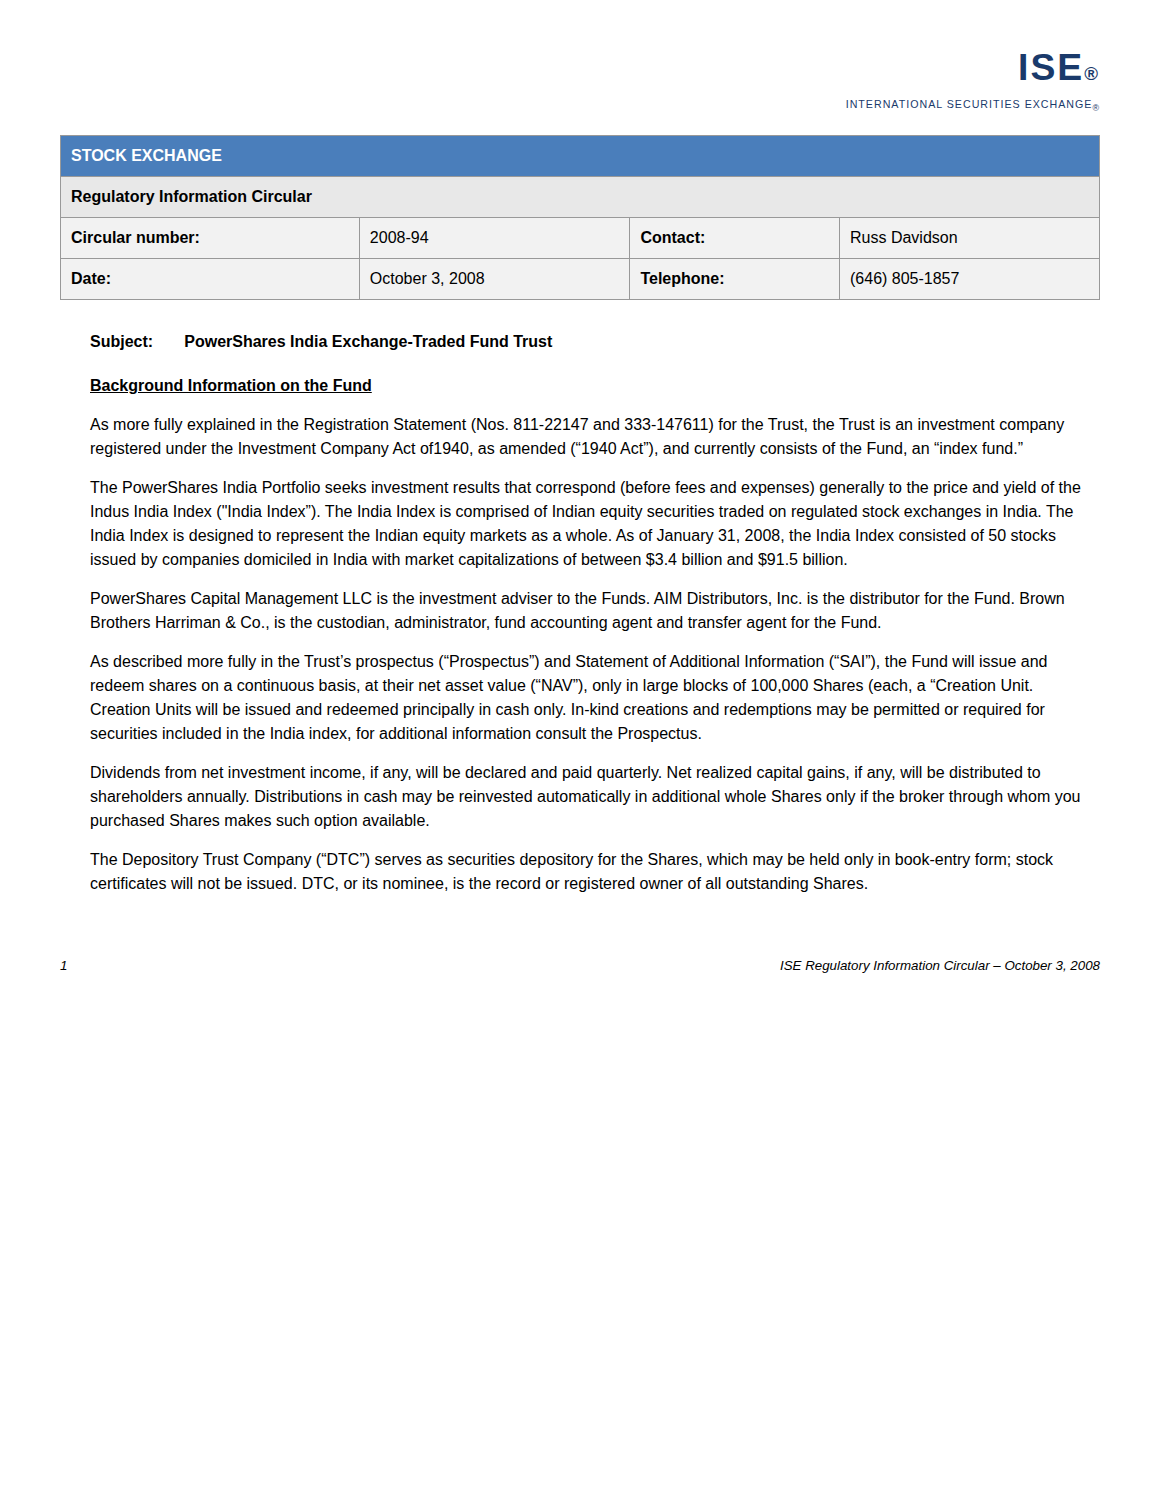ISE®
INTERNATIONAL SECURITIES EXCHANGE®
| STOCK EXCHANGE |
| Regulatory Information Circular |
| Circular number: | 2008-94 | Contact: | Russ Davidson |
| Date: | October 3, 2008 | Telephone: | (646) 805-1857 |
Subject: PowerShares India Exchange-Traded Fund Trust
Background Information on the Fund
As more fully explained in the Registration Statement (Nos. 811-22147 and 333-147611) for the Trust, the Trust is an investment company registered under the Investment Company Act of1940, as amended (“1940 Act”), and currently consists of the Fund, an “index fund.”
The PowerShares India Portfolio seeks investment results that correspond (before fees and expenses) generally to the price and yield of the Indus India Index ("India Index”). The India Index is comprised of Indian equity securities traded on regulated stock exchanges in India. The India Index is designed to represent the Indian equity markets as a whole. As of January 31, 2008, the India Index consisted of 50 stocks issued by companies domiciled in India with market capitalizations of between $3.4 billion and $91.5 billion.
PowerShares Capital Management LLC is the investment adviser to the Funds. AIM Distributors, Inc. is the distributor for the Fund. Brown Brothers Harriman & Co., is the custodian, administrator, fund accounting agent and transfer agent for the Fund.
As described more fully in the Trust’s prospectus (“Prospectus”) and Statement of Additional Information (“SAI”), the Fund will issue and redeem shares on a continuous basis, at their net asset value (“NAV”), only in large blocks of 100,000 Shares (each, a “Creation Unit. Creation Units will be issued and redeemed principally in cash only. In-kind creations and redemptions may be permitted or required for securities included in the India index, for additional information consult the Prospectus.
Dividends from net investment income, if any, will be declared and paid quarterly. Net realized capital gains, if any, will be distributed to shareholders annually. Distributions in cash may be reinvested automatically in additional whole Shares only if the broker through whom you purchased Shares makes such option available.
The Depository Trust Company (“DTC”) serves as securities depository for the Shares, which may be held only in book-entry form; stock certificates will not be issued. DTC, or its nominee, is the record or registered owner of all outstanding Shares.
1 ISE Regulatory Information Circular – October 3, 2008